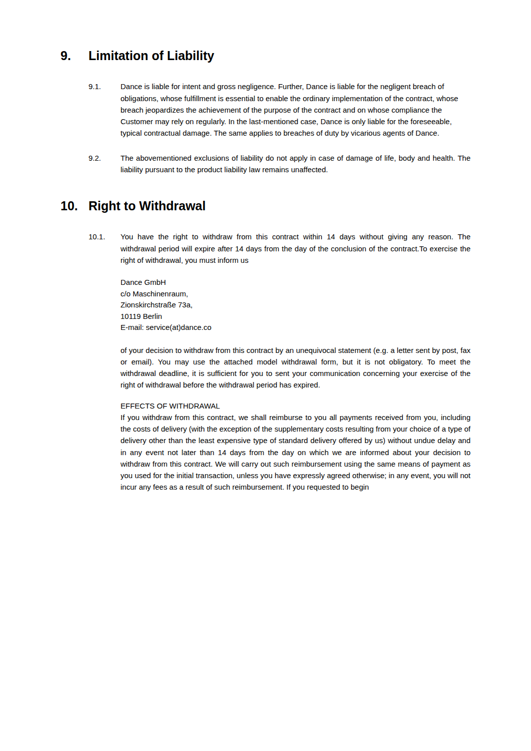9. Limitation of Liability
9.1.
Dance is liable for intent and gross negligence. Further, Dance is liable for the negligent breach of obligations, whose fulfillment is essential to enable the ordinary implementation of the contract, whose breach jeopardizes the achievement of the purpose of the contract and on whose compliance the Customer may rely on regularly. In the last-mentioned case, Dance is only liable for the foreseeable, typical contractual damage. The same applies to breaches of duty by vicarious agents of Dance.
9.2.
The abovementioned exclusions of liability do not apply in case of damage of life, body and health. The liability pursuant to the product liability law remains unaffected.
10. Right to Withdrawal
10.1.
You have the right to withdraw from this contract within 14 days without giving any reason. The withdrawal period will expire after 14 days from the day of the conclusion of the contract.To exercise the right of withdrawal, you must inform us
Dance GmbH
c/o Maschinenraum,
Zionskirchstraße 73a,
10119 Berlin
E-mail: service(at)dance.co
of your decision to withdraw from this contract by an unequivocal statement (e.g. a letter sent by post, fax or email). You may use the attached model withdrawal form, but it is not obligatory. To meet the withdrawal deadline, it is sufficient for you to sent your communication concerning your exercise of the right of withdrawal before the withdrawal period has expired.
EFFECTS OF WITHDRAWAL
If you withdraw from this contract, we shall reimburse to you all payments received from you, including the costs of delivery (with the exception of the supplementary costs resulting from your choice of a type of delivery other than the least expensive type of standard delivery offered by us) without undue delay and in any event not later than 14 days from the day on which we are informed about your decision to withdraw from this contract. We will carry out such reimbursement using the same means of payment as you used for the initial transaction, unless you have expressly agreed otherwise; in any event, you will not incur any fees as a result of such reimbursement. If you requested to begin